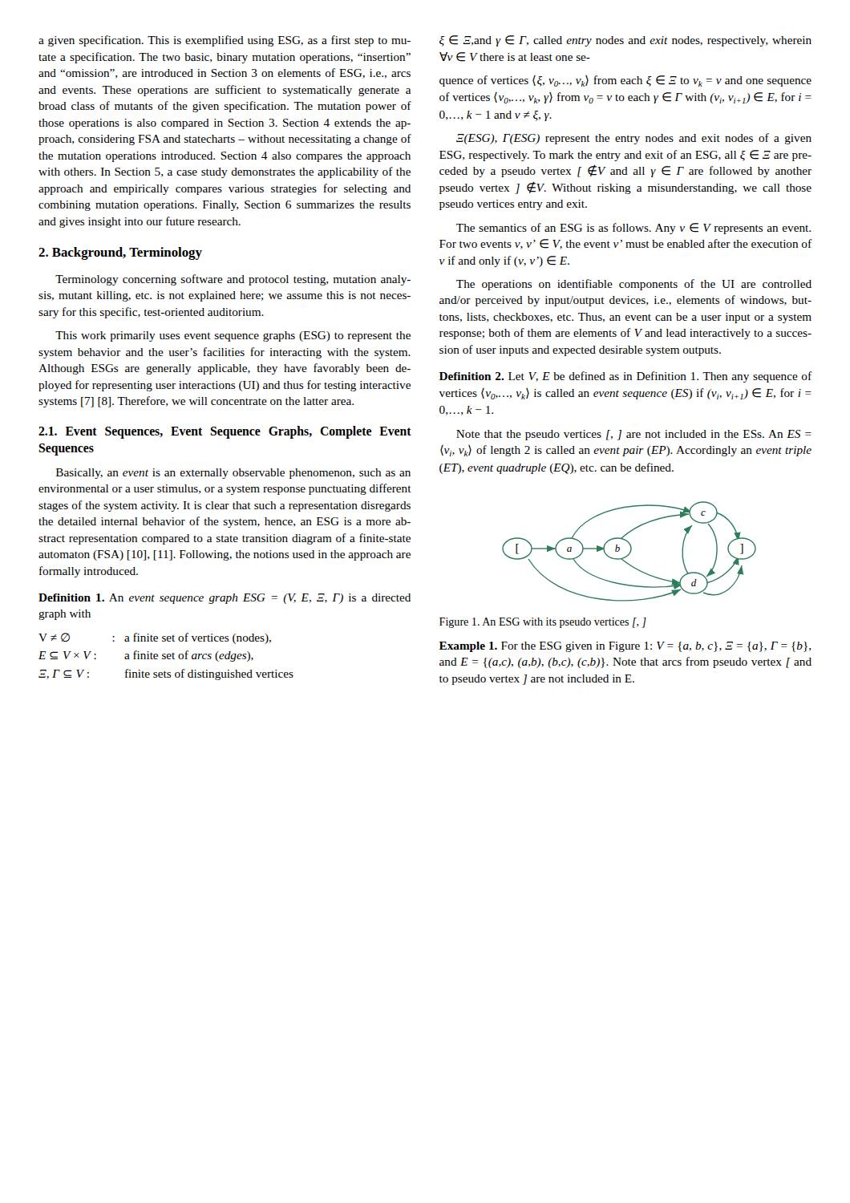a given specification. This is exemplified using ESG, as a first step to mutate a specification. The two basic, binary mutation operations, “insertion” and “omission”, are introduced in Section 3 on elements of ESG, i.e., arcs and events. These operations are sufficient to systematically generate a broad class of mutants of the given specification. The mutation power of those operations is also compared in Section 3. Section 4 extends the approach, considering FSA and statecharts – without necessitating a change of the mutation operations introduced. Section 4 also compares the approach with others. In Section 5, a case study demonstrates the applicability of the approach and empirically compares various strategies for selecting and combining mutation operations. Finally, Section 6 summarizes the results and gives insight into our future research.
2. Background, Terminology
Terminology concerning software and protocol testing, mutation analysis, mutant killing, etc. is not explained here; we assume this is not necessary for this specific, test-oriented auditorium.
This work primarily uses event sequence graphs (ESG) to represent the system behavior and the user’s facilities for interacting with the system. Although ESGs are generally applicable, they have favorably been deployed for representing user interactions (UI) and thus for testing interactive systems [7] [8]. Therefore, we will concentrate on the latter area.
2.1. Event Sequences, Event Sequence Graphs, Complete Event Sequences
Basically, an event is an externally observable phenomenon, such as an environmental or a user stimulus, or a system response punctuating different stages of the system activity. It is clear that such a representation disregards the detailed internal behavior of the system, hence, an ESG is a more abstract representation compared to a state transition diagram of a finite-state automaton (FSA) [10], [11]. Following, the notions used in the approach are formally introduced.
Definition 1. An event sequence graph ESG = (V, E, Ξ, Γ) is a directed graph with
V ≠ ∅
:
a finite set of vertices (nodes),
E ⊆ V × V :
a finite set of arcs (edges),
Ξ, Γ ⊆ V :
finite sets of distinguished vertices
ξ ∈ Ξ,and γ ∈ Γ, called entry nodes and exit nodes, respectively, wherein ∀v ∈ V there is at least one se-
quence of vertices ⟨ξ, v0…, vk⟩ from each ξ ∈ Ξ to vk = v and one sequence of vertices ⟨v0,…, vk, γ⟩ from v0 = v to each γ ∈ Γ with (vi, vi+1) ∈ E, for i = 0,…, k − 1 and v ≠ ξ, γ.
Ξ(ESG), Γ(ESG) represent the entry nodes and exit nodes of a given ESG, respectively. To mark the entry and exit of an ESG, all ξ ∈ Ξ are preceded by a pseudo vertex [ ∉V and all γ ∈ Γ are followed by another pseudo vertex ] ∉V. Without risking a misunderstanding, we call those pseudo vertices entry and exit.
The semantics of an ESG is as follows. Any v ∈ V represents an event. For two events v, v’ ∈ V, the event v’ must be enabled after the execution of v if and only if (v, v’) ∈ E.
The operations on identifiable components of the UI are controlled and/or perceived by input/output devices, i.e., elements of windows, buttons, lists, checkboxes, etc. Thus, an event can be a user input or a system response; both of them are elements of V and lead interactively to a succession of user inputs and expected desirable system outputs.
Definition 2. Let V, E be defined as in Definition 1. Then any sequence of vertices ⟨v0,…, vk⟩ is called an event sequence (ES) if (vi, vi+1) ∈ E, for i = 0,…, k − 1.
Note that the pseudo vertices [, ] are not included in the ESs. An ES = ⟨vi, vk⟩ of length 2 is called an event pair (EP). Accordingly an event triple (ET), event quadruple (EQ), etc. can be defined.
[ a b c d ]
Figure 1. An ESG with its pseudo vertices [, ]
Example 1. For the ESG given in Figure 1: V = {a, b, c}, Ξ = {a}, Γ = {b}, and E = {(a,c), (a,b), (b,c), (c,b)}. Note that arcs from pseudo vertex [ and to pseudo vertex ] are not included in E.